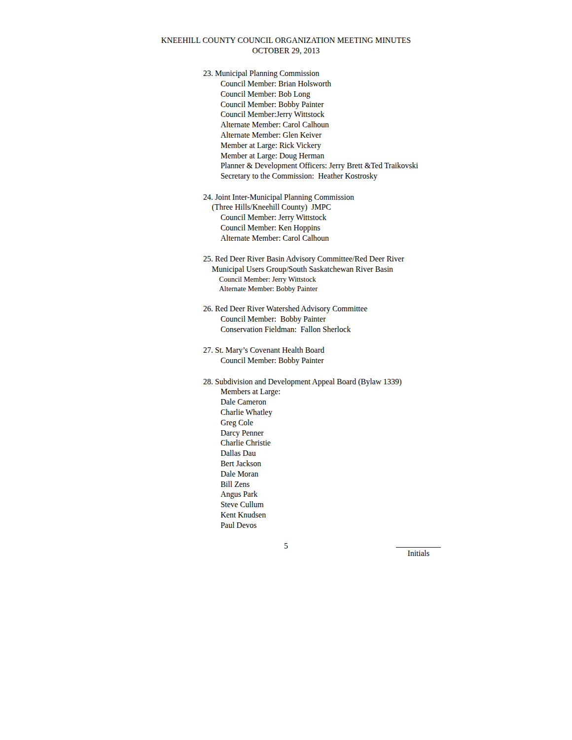KNEEHILL COUNTY COUNCIL ORGANIZATION MEETING MINUTES OCTOBER 29, 2013
23. Municipal Planning Commission
Council Member: Brian Holsworth
Council Member: Bob Long
Council Member: Bobby Painter
Council Member:Jerry Wittstock
Alternate Member: Carol Calhoun
Alternate Member: Glen Keiver
Member at Large: Rick Vickery
Member at Large: Doug Herman
Planner & Development Officers: Jerry Brett &Ted Traikovski
Secretary to the Commission: Heather Kostrosky
24. Joint Inter-Municipal Planning Commission
(Three Hills/Kneehill County) JMPC
Council Member: Jerry Wittstock
Council Member: Ken Hoppins
Alternate Member: Carol Calhoun
25. Red Deer River Basin Advisory Committee/Red Deer River
Municipal Users Group/South Saskatchewan River Basin
Council Member: Jerry Wittstock
Alternate Member: Bobby Painter
26. Red Deer River Watershed Advisory Committee
Council Member: Bobby Painter
Conservation Fieldman: Fallon Sherlock
27. St. Mary’s Covenant Health Board
Council Member: Bobby Painter
28. Subdivision and Development Appeal Board (Bylaw 1339)
Members at Large:
Dale Cameron
Charlie Whatley
Greg Cole
Darcy Penner
Charlie Christie
Dallas Dau
Bert Jackson
Dale Moran
Bill Zens
Angus Park
Steve Cullum
Kent Knudsen
Paul Devos
5
Initials